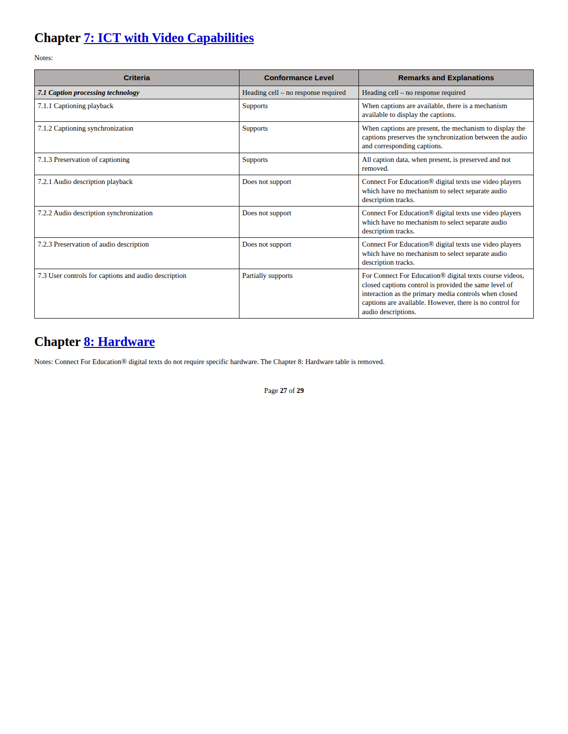Chapter 7: ICT with Video Capabilities
Notes:
| Criteria | Conformance Level | Remarks and Explanations |
| --- | --- | --- |
| 7.1 Caption processing technology | Heading cell – no response required | Heading cell – no response required |
| 7.1.1 Captioning playback | Supports | When captions are available, there is a mechanism available to display the captions. |
| 7.1.2 Captioning synchronization | Supports | When captions are present, the mechanism to display the captions preserves the synchronization between the audio and corresponding captions. |
| 7.1.3 Preservation of captioning | Supports | All caption data, when present, is preserved and not removed. |
| 7.2.1 Audio description playback | Does not support | Connect For Education® digital texts use video players which have no mechanism to select separate audio description tracks. |
| 7.2.2 Audio description synchronization | Does not support | Connect For Education® digital texts use video players which have no mechanism to select separate audio description tracks. |
| 7.2.3 Preservation of audio description | Does not support | Connect For Education® digital texts use video players which have no mechanism to select separate audio description tracks. |
| 7.3 User controls for captions and audio description | Partially supports | For Connect For Education® digital texts course videos, closed captions control is provided the same level of interaction as the primary media controls when closed captions are available. However, there is no control for audio descriptions. |
Chapter 8: Hardware
Notes: Connect For Education® digital texts do not require specific hardware. The Chapter 8: Hardware table is removed.
Page 27 of 29